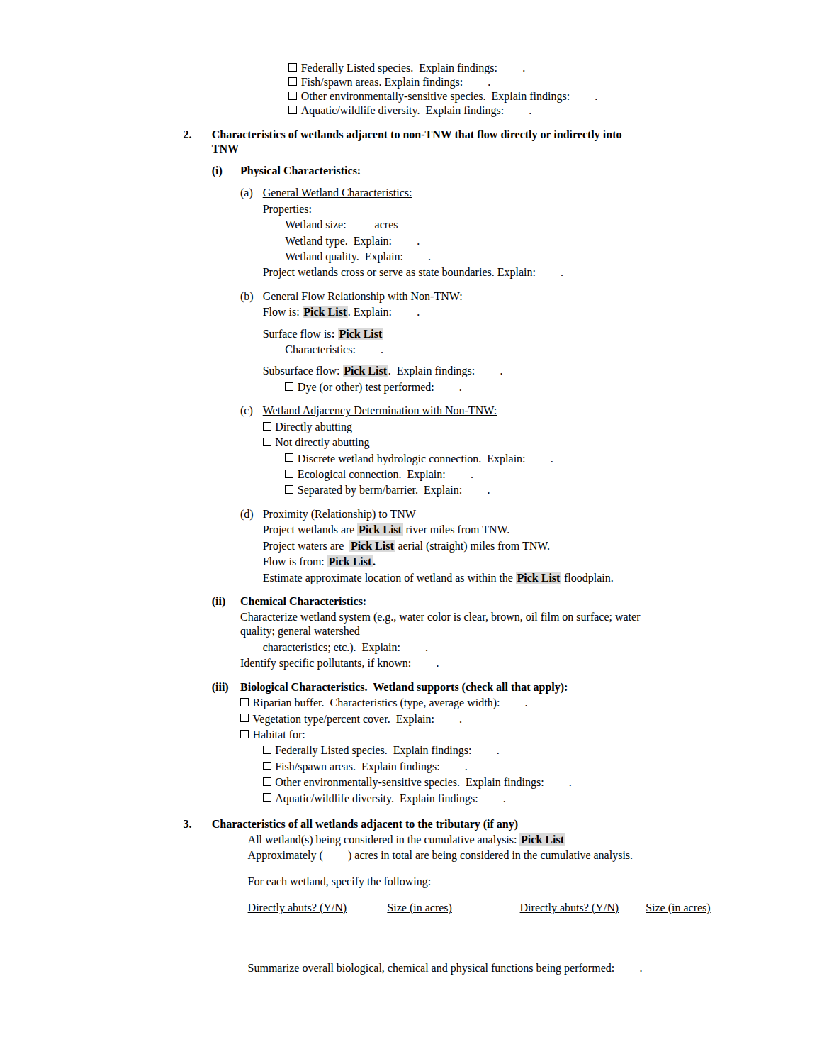Federally Listed species. Explain findings: .
Fish/spawn areas. Explain findings: .
Other environmentally-sensitive species. Explain findings: .
Aquatic/wildlife diversity. Explain findings: .
2.
Characteristics of wetlands adjacent to non-TNW that flow directly or indirectly into TNW
(i)
Physical Characteristics:
(a)
General Wetland Characteristics:
Properties:
Wetland size: acres
Wetland type. Explain: .
Wetland quality. Explain: .
Project wetlands cross or serve as state boundaries. Explain: .
(b)
General Flow Relationship with Non-TNW:
Flow is: Pick List. Explain: .
Surface flow is: Pick List
Characteristics: .
Subsurface flow: Pick List. Explain findings: .
Dye (or other) test performed: .
(c)
Wetland Adjacency Determination with Non-TNW:
Directly abutting
Not directly abutting
Discrete wetland hydrologic connection. Explain: .
Ecological connection. Explain: .
Separated by berm/barrier. Explain: .
(d)
Proximity (Relationship) to TNW
Project wetlands are Pick List river miles from TNW.
Project waters are Pick List aerial (straight) miles from TNW.
Flow is from: Pick List.
Estimate approximate location of wetland as within the Pick List floodplain.
(ii)
Chemical Characteristics:
Characterize wetland system (e.g., water color is clear, brown, oil film on surface; water quality; general watershed
characteristics; etc.). Explain: .
Identify specific pollutants, if known: .
(iii)
Biological Characteristics. Wetland supports (check all that apply):
Riparian buffer. Characteristics (type, average width): .
Vegetation type/percent cover. Explain: .
Habitat for:
Federally Listed species. Explain findings: .
Fish/spawn areas. Explain findings: .
Other environmentally-sensitive species. Explain findings: .
Aquatic/wildlife diversity. Explain findings: .
3.
Characteristics of all wetlands adjacent to the tributary (if any)
All wetland(s) being considered in the cumulative analysis: Pick List
Approximately ( ) acres in total are being considered in the cumulative analysis.
For each wetland, specify the following:
Directly abuts? (Y/N)
Size (in acres)
Directly abuts? (Y/N)
Size (in acres)
Summarize overall biological, chemical and physical functions being performed: .